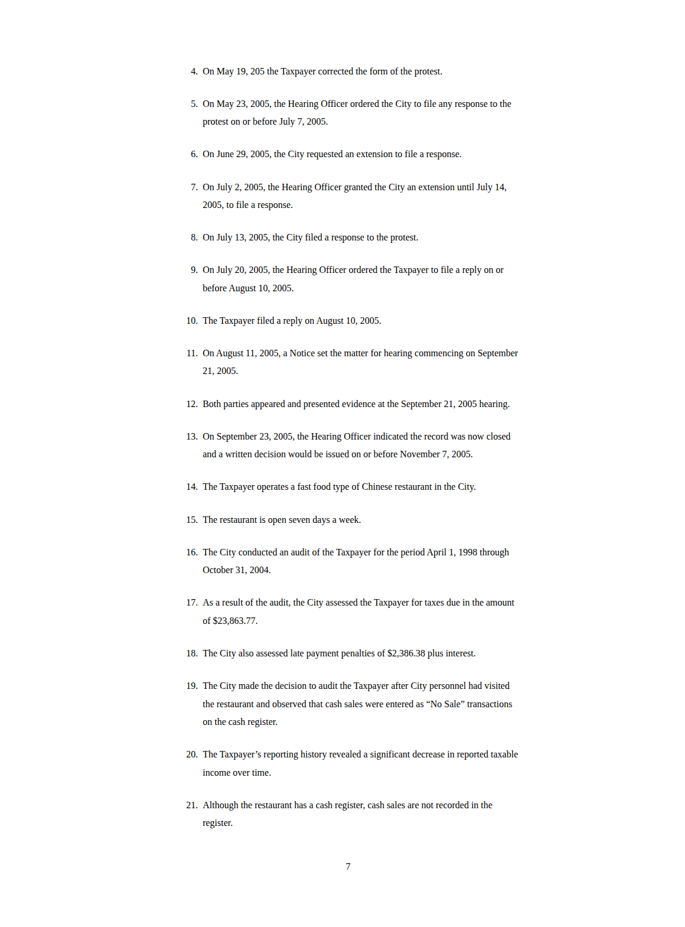On May 19, 205 the Taxpayer corrected the form of the protest.
On May 23, 2005, the Hearing Officer ordered the City to file any response to the protest on or before July 7, 2005.
On June 29, 2005, the City requested an extension to file a response.
On July 2, 2005, the Hearing Officer granted the City an extension until July 14, 2005, to file a response.
On July 13, 2005, the City filed a response to the protest.
On July 20, 2005, the Hearing Officer ordered the Taxpayer to file a reply on or before August 10, 2005.
The Taxpayer filed a reply on August 10, 2005.
On August 11, 2005, a Notice set the matter for hearing commencing on September 21, 2005.
Both parties appeared and presented evidence at the September 21, 2005 hearing.
On September 23, 2005, the Hearing Officer indicated the record was now closed and a written decision would be issued on or before November 7, 2005.
The Taxpayer operates a fast food type of Chinese restaurant in the City.
The restaurant is open seven days a week.
The City conducted an audit of the Taxpayer for the period April 1, 1998 through October 31, 2004.
As a result of the audit, the City assessed the Taxpayer for taxes due in the amount of $23,863.77.
The City also assessed late payment penalties of $2,386.38 plus interest.
The City made the decision to audit the Taxpayer after City personnel had visited the restaurant and observed that cash sales were entered as “No Sale” transactions on the cash register.
The Taxpayer’s reporting history revealed a significant decrease in reported taxable income over time.
Although the restaurant has a cash register, cash sales are not recorded in the register.
7